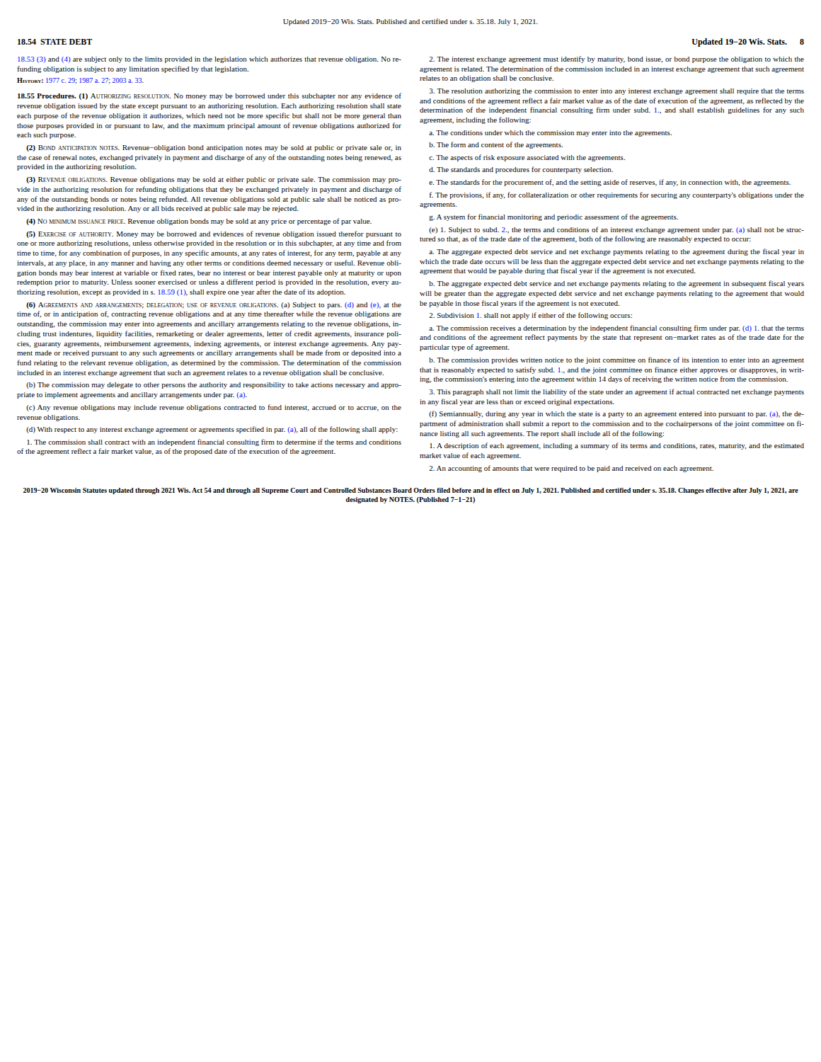Updated 2019−20 Wis. Stats. Published and certified under s. 35.18. July 1, 2021.
18.54 STATE DEBT
Updated 19−20 Wis. Stats. 8
18.53 (3) and (4) are subject only to the limits provided in the legislation which authorizes that revenue obligation. No refunding obligation is subject to any limitation specified by that legislation.
History: 1977 c. 29; 1987 a. 27; 2003 a. 33.
18.55 Procedures. (1) Authorizing resolution. No money may be borrowed under this subchapter nor any evidence of revenue obligation issued by the state except pursuant to an authorizing resolution. Each authorizing resolution shall state each purpose of the revenue obligation it authorizes, which need not be more specific but shall not be more general than those purposes provided in or pursuant to law, and the maximum principal amount of revenue obligations authorized for each such purpose.
(2) Bond anticipation notes. Revenue−obligation bond anticipation notes may be sold at public or private sale or, in the case of renewal notes, exchanged privately in payment and discharge of any of the outstanding notes being renewed, as provided in the authorizing resolution.
(3) Revenue obligations. Revenue obligations may be sold at either public or private sale. The commission may provide in the authorizing resolution for refunding obligations that they be exchanged privately in payment and discharge of any of the outstanding bonds or notes being refunded. All revenue obligations sold at public sale shall be noticed as provided in the authorizing resolution. Any or all bids received at public sale may be rejected.
(4) No minimum issuance price. Revenue obligation bonds may be sold at any price or percentage of par value.
(5) Exercise of authority. Money may be borrowed and evidences of revenue obligation issued therefor pursuant to one or more authorizing resolutions, unless otherwise provided in the resolution or in this subchapter, at any time and from time to time, for any combination of purposes, in any specific amounts, at any rates of interest, for any term, payable at any intervals, at any place, in any manner and having any other terms or conditions deemed necessary or useful. Revenue obligation bonds may bear interest at variable or fixed rates, bear no interest or bear interest payable only at maturity or upon redemption prior to maturity. Unless sooner exercised or unless a different period is provided in the resolution, every authorizing resolution, except as provided in s. 18.59 (1), shall expire one year after the date of its adoption.
(6) Agreements and arrangements; delegation; use of revenue obligations. (a) Subject to pars. (d) and (e), at the time of, or in anticipation of, contracting revenue obligations and at any time thereafter while the revenue obligations are outstanding, the commission may enter into agreements and ancillary arrangements relating to the revenue obligations, including trust indentures, liquidity facilities, remarketing or dealer agreements, letter of credit agreements, insurance policies, guaranty agreements, reimbursement agreements, indexing agreements, or interest exchange agreements. Any payment made or received pursuant to any such agreements or ancillary arrangements shall be made from or deposited into a fund relating to the relevant revenue obligation, as determined by the commission. The determination of the commission included in an interest exchange agreement that such an agreement relates to a revenue obligation shall be conclusive.
(b) The commission may delegate to other persons the authority and responsibility to take actions necessary and appropriate to implement agreements and ancillary arrangements under par. (a).
(c) Any revenue obligations may include revenue obligations contracted to fund interest, accrued or to accrue, on the revenue obligations.
(d) With respect to any interest exchange agreement or agreements specified in par. (a), all of the following shall apply:
1. The commission shall contract with an independent financial consulting firm to determine if the terms and conditions of the agreement reflect a fair market value, as of the proposed date of the execution of the agreement.
2. The interest exchange agreement must identify by maturity, bond issue, or bond purpose the obligation to which the agreement is related. The determination of the commission included in an interest exchange agreement that such agreement relates to an obligation shall be conclusive.
3. The resolution authorizing the commission to enter into any interest exchange agreement shall require that the terms and conditions of the agreement reflect a fair market value as of the date of execution of the agreement, as reflected by the determination of the independent financial consulting firm under subd. 1., and shall establish guidelines for any such agreement, including the following:
a. The conditions under which the commission may enter into the agreements.
b. The form and content of the agreements.
c. The aspects of risk exposure associated with the agreements.
d. The standards and procedures for counterparty selection.
e. The standards for the procurement of, and the setting aside of reserves, if any, in connection with, the agreements.
f. The provisions, if any, for collateralization or other requirements for securing any counterparty's obligations under the agreements.
g. A system for financial monitoring and periodic assessment of the agreements.
(e) 1. Subject to subd. 2., the terms and conditions of an interest exchange agreement under par. (a) shall not be structured so that, as of the trade date of the agreement, both of the following are reasonably expected to occur:
a. The aggregate expected debt service and net exchange payments relating to the agreement during the fiscal year in which the trade date occurs will be less than the aggregate expected debt service and net exchange payments relating to the agreement that would be payable during that fiscal year if the agreement is not executed.
b. The aggregate expected debt service and net exchange payments relating to the agreement in subsequent fiscal years will be greater than the aggregate expected debt service and net exchange payments relating to the agreement that would be payable in those fiscal years if the agreement is not executed.
2. Subdivision 1. shall not apply if either of the following occurs:
a. The commission receives a determination by the independent financial consulting firm under par. (d) 1. that the terms and conditions of the agreement reflect payments by the state that represent on−market rates as of the trade date for the particular type of agreement.
b. The commission provides written notice to the joint committee on finance of its intention to enter into an agreement that is reasonably expected to satisfy subd. 1., and the joint committee on finance either approves or disapproves, in writing, the commission's entering into the agreement within 14 days of receiving the written notice from the commission.
3. This paragraph shall not limit the liability of the state under an agreement if actual contracted net exchange payments in any fiscal year are less than or exceed original expectations.
(f) Semiannually, during any year in which the state is a party to an agreement entered into pursuant to par. (a), the department of administration shall submit a report to the commission and to the cochairpersons of the joint committee on finance listing all such agreements. The report shall include all of the following:
1. A description of each agreement, including a summary of its terms and conditions, rates, maturity, and the estimated market value of each agreement.
2. An accounting of amounts that were required to be paid and received on each agreement.
2019−20 Wisconsin Statutes updated through 2021 Wis. Act 54 and through all Supreme Court and Controlled Substances Board Orders filed before and in effect on July 1, 2021. Published and certified under s. 35.18. Changes effective after July 1, 2021, are designated by NOTES. (Published 7−1−21)